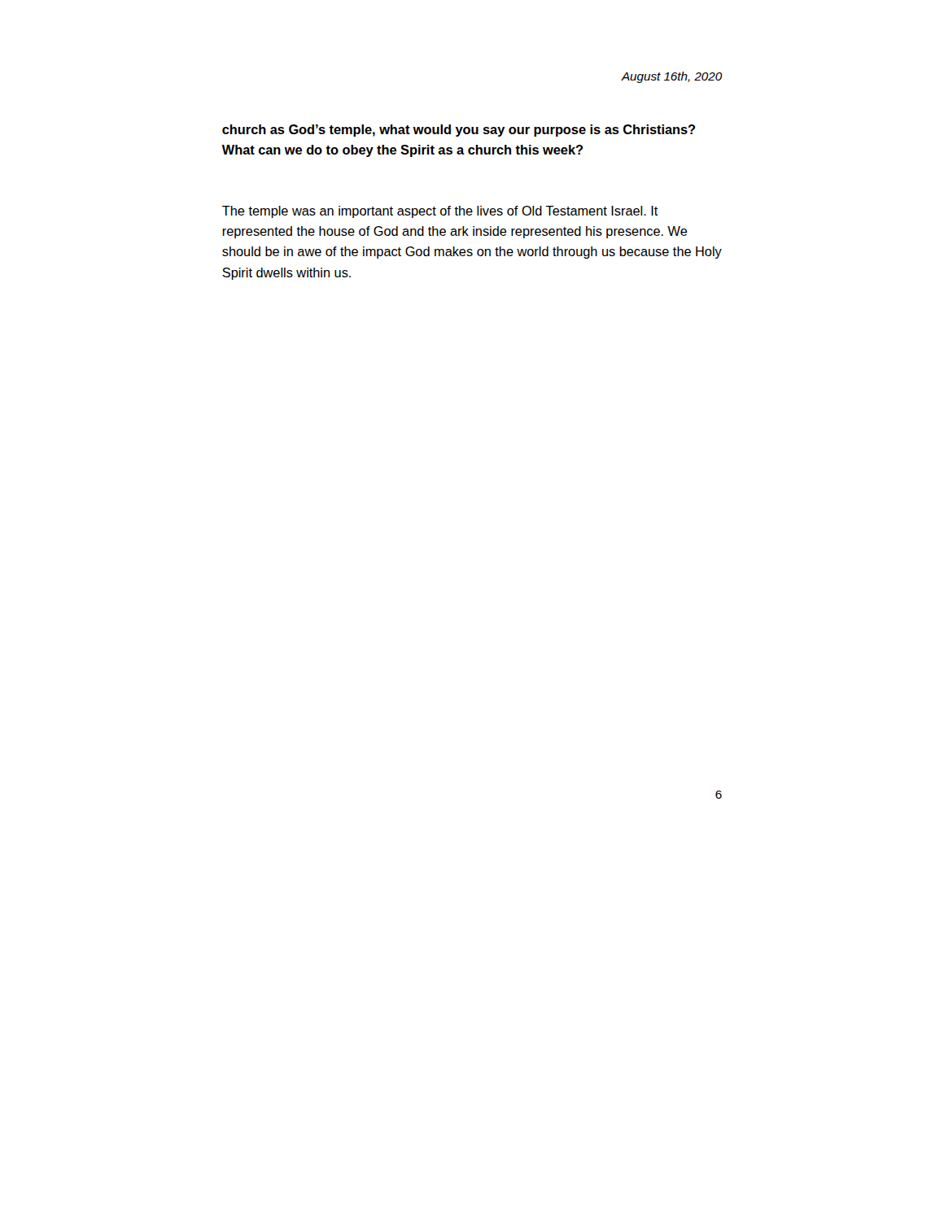August 16th, 2020
church as God’s temple, what would you say our purpose is as Christians? What can we do to obey the Spirit as a church this week?
The temple was an important aspect of the lives of Old Testament Israel. It represented the house of God and the ark inside represented his presence. We should be in awe of the impact God makes on the world through us because the Holy Spirit dwells within us.
6